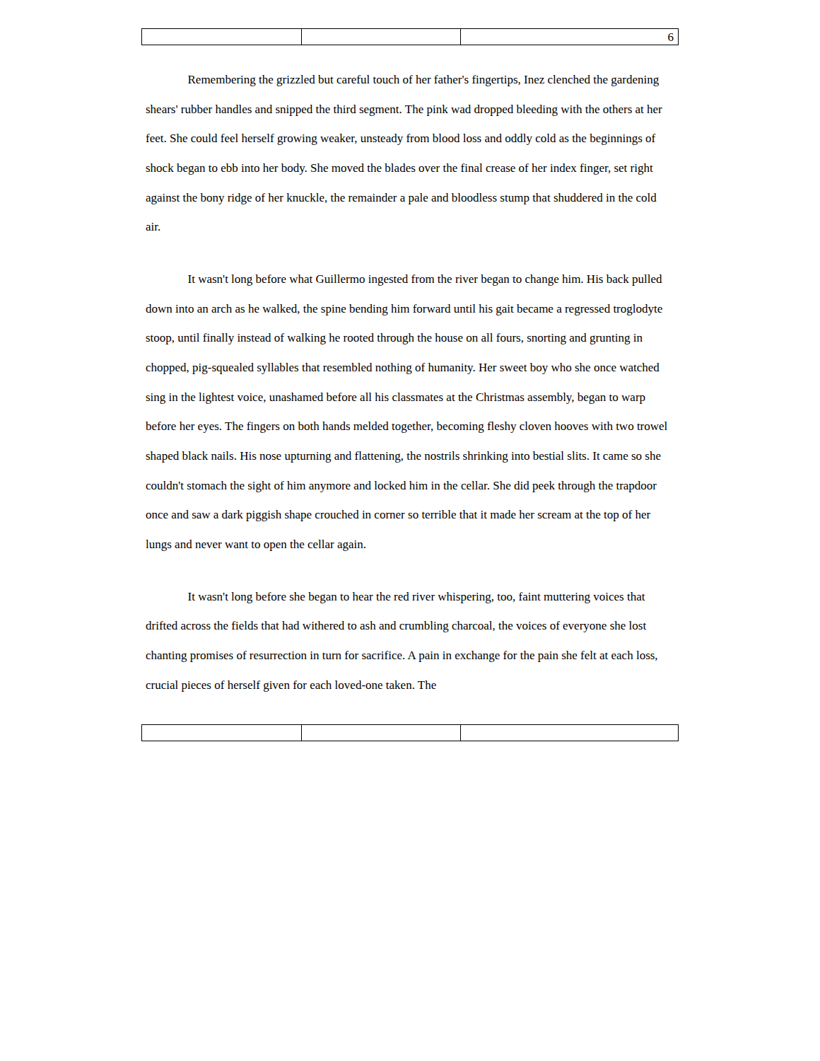| | | 6 |
Remembering the grizzled but careful touch of her father's fingertips, Inez clenched the gardening shears' rubber handles and snipped the third segment. The pink wad dropped bleeding with the others at her feet. She could feel herself growing weaker, unsteady from blood loss and oddly cold as the beginnings of shock began to ebb into her body. She moved the blades over the final crease of her index finger, set right against the bony ridge of her knuckle, the remainder a pale and bloodless stump that shuddered in the cold air.
It wasn't long before what Guillermo ingested from the river began to change him. His back pulled down into an arch as he walked, the spine bending him forward until his gait became a regressed troglodyte stoop, until finally instead of walking he rooted through the house on all fours, snorting and grunting in chopped, pig-squealed syllables that resembled nothing of humanity. Her sweet boy who she once watched sing in the lightest voice, unashamed before all his classmates at the Christmas assembly, began to warp before her eyes. The fingers on both hands melded together, becoming fleshy cloven hooves with two trowel shaped black nails. His nose upturning and flattening, the nostrils shrinking into bestial slits. It came so she couldn't stomach the sight of him anymore and locked him in the cellar. She did peek through the trapdoor once and saw a dark piggish shape crouched in corner so terrible that it made her scream at the top of her lungs and never want to open the cellar again.
It wasn't long before she began to hear the red river whispering, too, faint muttering voices that drifted across the fields that had withered to ash and crumbling charcoal, the voices of everyone she lost chanting promises of resurrection in turn for sacrifice. A pain in exchange for the pain she felt at each loss, crucial pieces of herself given for each loved-one taken. The